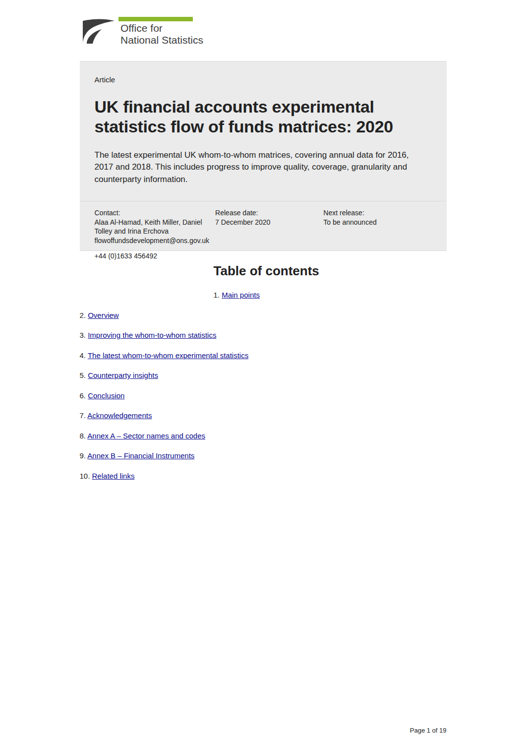Office for National Statistics
Article
UK financial accounts experimental statistics flow of funds matrices: 2020
The latest experimental UK whom-to-whom matrices, covering annual data for 2016, 2017 and 2018. This includes progress to improve quality, coverage, granularity and counterparty information.
Contact:
Alaa Al-Hamad, Keith Miller, Daniel Tolley and Irina Erchova flowoffundsdevelopment@ons.gov.uk
Release date:
7 December 2020
Next release:
To be announced
+44 (0)1633 456492
Table of contents
1. Main points
Overview
Improving the whom-to-whom statistics
The latest whom-to-whom experimental statistics
Counterparty insights
Conclusion
Acknowledgements
Annex A – Sector names and codes
Annex B – Financial Instruments
Related links
Page 1 of 19